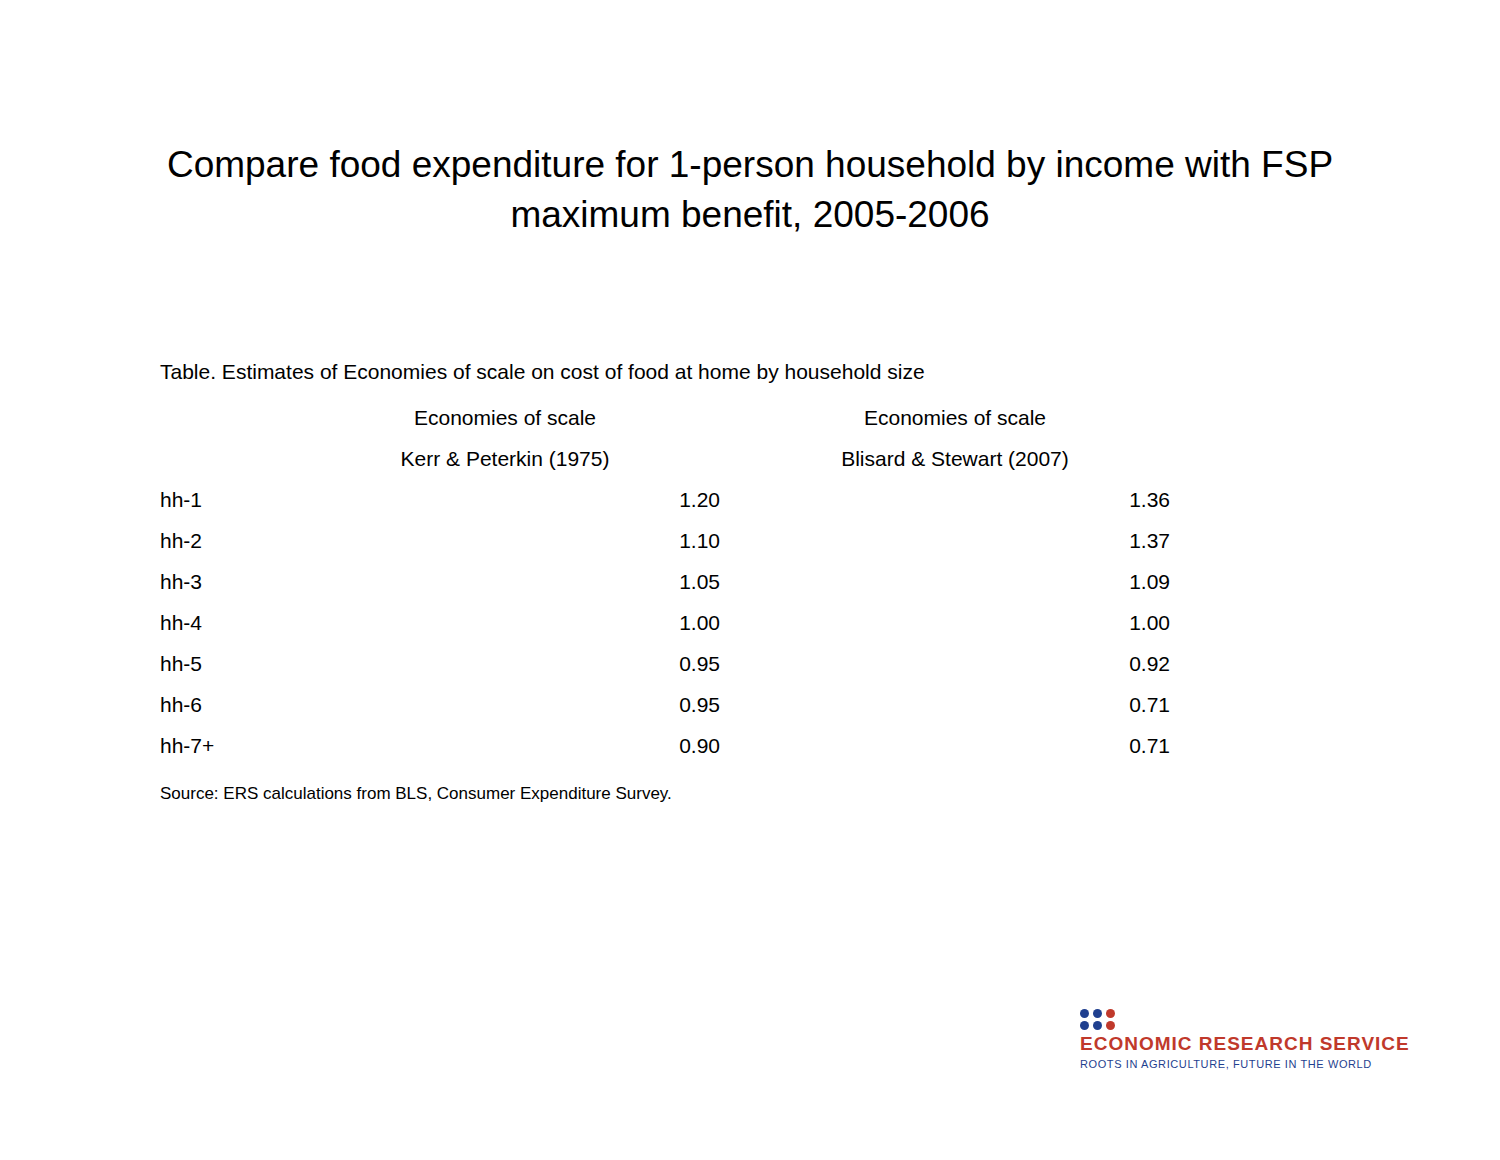Compare food expenditure for 1-person household by income with FSP maximum benefit, 2005-2006
Table. Estimates of Economies of scale on cost of food at home by household size
| | Economies of scale | Economies of scale |
| --- | --- | --- |
| | Kerr & Peterkin (1975) | Blisard & Stewart (2007) |
| hh-1 | 1.20 | 1.36 |
| hh-2 | 1.10 | 1.37 |
| hh-3 | 1.05 | 1.09 |
| hh-4 | 1.00 | 1.00 |
| hh-5 | 0.95 | 0.92 |
| hh-6 | 0.95 | 0.71 |
| hh-7+ | 0.90 | 0.71 |
Source: ERS calculations from BLS, Consumer Expenditure Survey.
ECONOMIC RESEARCH SERVICE
ROOTS IN AGRICULTURE, FUTURE IN THE WORLD